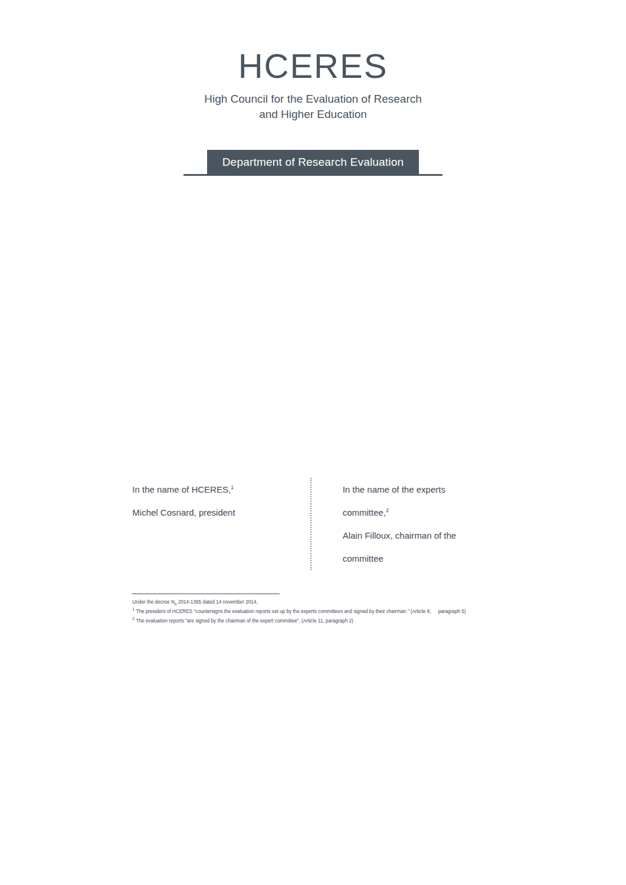HCERES
High Council for the Evaluation of Research
and Higher Education
Department of Research Evaluation
In the name of HCERES,1
Michel Cosnard, president
In the name of the experts committee,2
Alain Filloux, chairman of the committee
Under the decree No 2014-1365 dated 14 november 2014,
1 The president of HCERES "countersigns the evaluation reports set up by the experts committees and signed by their chairman." (Article 8, paragraph 5)
2 The evaluation reports "are signed by the chairman of the expert committee". (Article 11, paragraph 2)